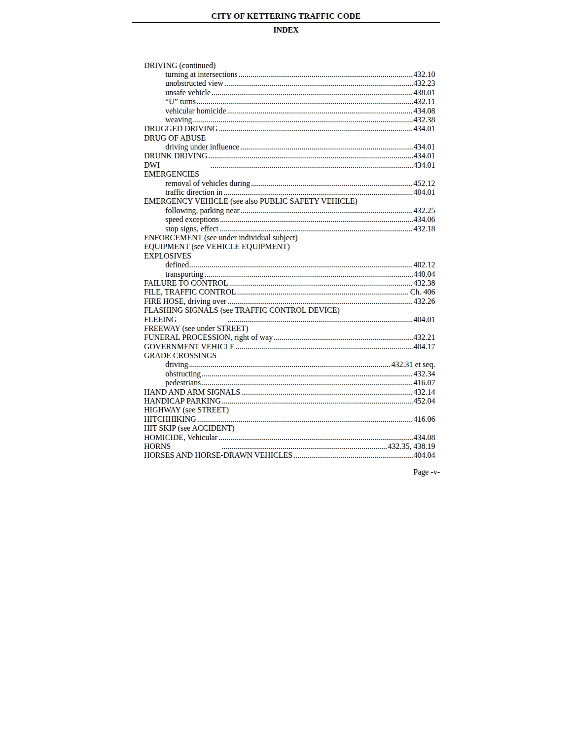CITY OF KETTERING TRAFFIC CODE
INDEX
DRIVING (continued)
turning at intersections ................................................................................................................. 432.10
unobstructed view ................................................................................................................. 432.23
unsafe vehicle ................................................................................................................. 438.01
“U” turns ................................................................................................................. 432.11
vehicular homicide ................................................................................................................. 434.08
weaving ................................................................................................................. 432.38
DRUGGED DRIVING ................................................................................................................. 434.01
DRUG OF ABUSE
driving under influence ................................................................................................................. 434.01
DRUNK DRIVING ................................................................................................................. 434.01
DWI ................................................................................................................. 434.01
EMERGENCIES
removal of vehicles during ................................................................................................................. 452.12
traffic direction in ................................................................................................................. 404.01
EMERGENCY VEHICLE (see also PUBLIC SAFETY VEHICLE)
following, parking near ................................................................................................................. 432.25
speed exceptions ................................................................................................................. 434.06
stop signs, effect ................................................................................................................. 432.18
ENFORCEMENT (see under individual subject)
EQUIPMENT (see VEHICLE EQUIPMENT)
EXPLOSIVES
defined ................................................................................................................. 402.12
transporting ................................................................................................................. 440.04
FAILURE TO CONTROL ................................................................................................................. 432.38
FILE, TRAFFIC CONTROL ................................................................................................................. Ch. 406
FIRE HOSE, driving over ................................................................................................................. 432.26
FLASHING SIGNALS (see TRAFFIC CONTROL DEVICE)
FLEEING ................................................................................................................. 404.01
FREEWAY (see under STREET)
FUNERAL PROCESSION, right of way ................................................................................................................. 432.21
GOVERNMENT VEHICLE ................................................................................................................. 404.17
GRADE CROSSINGS
driving ................................................................................................................. 432.31 et seq.
obstructing ................................................................................................................. 432.34
pedestrians ................................................................................................................. 416.07
HAND AND ARM SIGNALS ................................................................................................................. 432.14
HANDICAP PARKING ................................................................................................................. 452.04
HIGHWAY (see STREET)
HITCHHIKING ................................................................................................................. 416.06
HIT SKIP (see ACCIDENT)
HOMICIDE, Vehicular ................................................................................................................. 434.08
HORNS ................................................................................................................. 432.35, 438.19
HORSES AND HORSE-DRAWN VEHICLES ................................................................................................................. 404.04
Page -v-